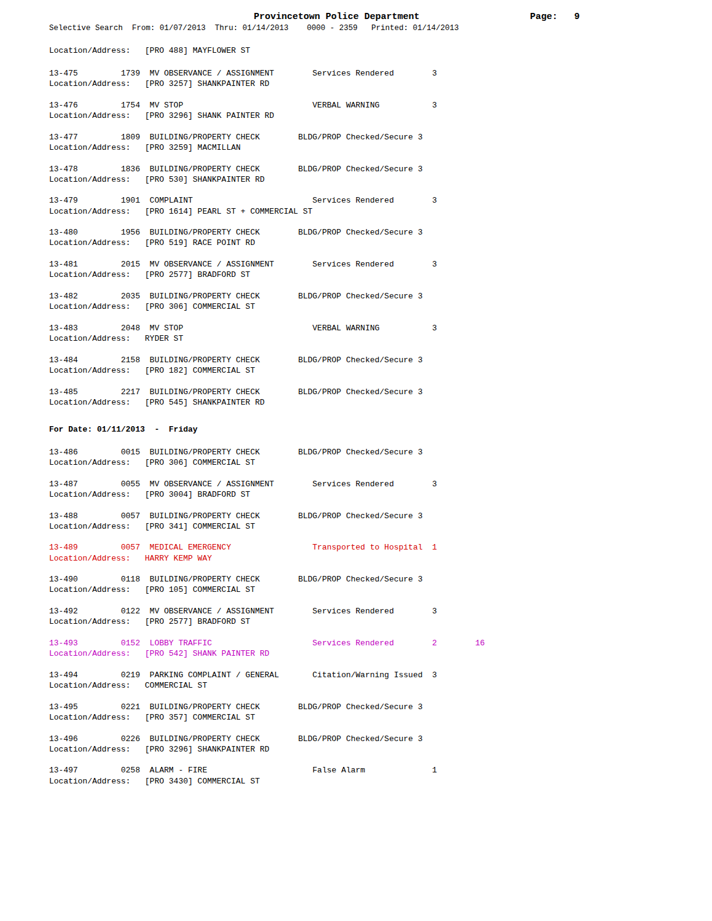Provincetown Police Department Page: 9
Selective Search From: 01/07/2013 Thru: 01/14/2013 0000 - 2359 Printed: 01/14/2013
Location/Address: [PRO 488] MAYFLOWER ST
13-475 1739 MV OBSERVANCE / ASSIGNMENT Services Rendered 3
Location/Address: [PRO 3257] SHANKPAINTER RD
13-476 1754 MV STOP VERBAL WARNING 3
Location/Address: [PRO 3296] SHANK PAINTER RD
13-477 1809 BUILDING/PROPERTY CHECK BLDG/PROP Checked/Secure 3
Location/Address: [PRO 3259] MACMILLAN
13-478 1836 BUILDING/PROPERTY CHECK BLDG/PROP Checked/Secure 3
Location/Address: [PRO 530] SHANKPAINTER RD
13-479 1901 COMPLAINT Services Rendered 3
Location/Address: [PRO 1614] PEARL ST + COMMERCIAL ST
13-480 1956 BUILDING/PROPERTY CHECK BLDG/PROP Checked/Secure 3
Location/Address: [PRO 519] RACE POINT RD
13-481 2015 MV OBSERVANCE / ASSIGNMENT Services Rendered 3
Location/Address: [PRO 2577] BRADFORD ST
13-482 2035 BUILDING/PROPERTY CHECK BLDG/PROP Checked/Secure 3
Location/Address: [PRO 306] COMMERCIAL ST
13-483 2048 MV STOP VERBAL WARNING 3
Location/Address: RYDER ST
13-484 2158 BUILDING/PROPERTY CHECK BLDG/PROP Checked/Secure 3
Location/Address: [PRO 182] COMMERCIAL ST
13-485 2217 BUILDING/PROPERTY CHECK BLDG/PROP Checked/Secure 3
Location/Address: [PRO 545] SHANKPAINTER RD
For Date: 01/11/2013 - Friday
13-486 0015 BUILDING/PROPERTY CHECK BLDG/PROP Checked/Secure 3
Location/Address: [PRO 306] COMMERCIAL ST
13-487 0055 MV OBSERVANCE / ASSIGNMENT Services Rendered 3
Location/Address: [PRO 3004] BRADFORD ST
13-488 0057 BUILDING/PROPERTY CHECK BLDG/PROP Checked/Secure 3
Location/Address: [PRO 341] COMMERCIAL ST
13-489 0057 MEDICAL EMERGENCY Transported to Hospital 1
Location/Address: HARRY KEMP WAY
13-490 0118 BUILDING/PROPERTY CHECK BLDG/PROP Checked/Secure 3
Location/Address: [PRO 105] COMMERCIAL ST
13-492 0122 MV OBSERVANCE / ASSIGNMENT Services Rendered 3
Location/Address: [PRO 2577] BRADFORD ST
13-493 0152 LOBBY TRAFFIC Services Rendered 2 16
Location/Address: [PRO 542] SHANK PAINTER RD
13-494 0219 PARKING COMPLAINT / GENERAL Citation/Warning Issued 3
Location/Address: COMMERCIAL ST
13-495 0221 BUILDING/PROPERTY CHECK BLDG/PROP Checked/Secure 3
Location/Address: [PRO 357] COMMERCIAL ST
13-496 0226 BUILDING/PROPERTY CHECK BLDG/PROP Checked/Secure 3
Location/Address: [PRO 3296] SHANKPAINTER RD
13-497 0258 ALARM - FIRE False Alarm 1
Location/Address: [PRO 3430] COMMERCIAL ST